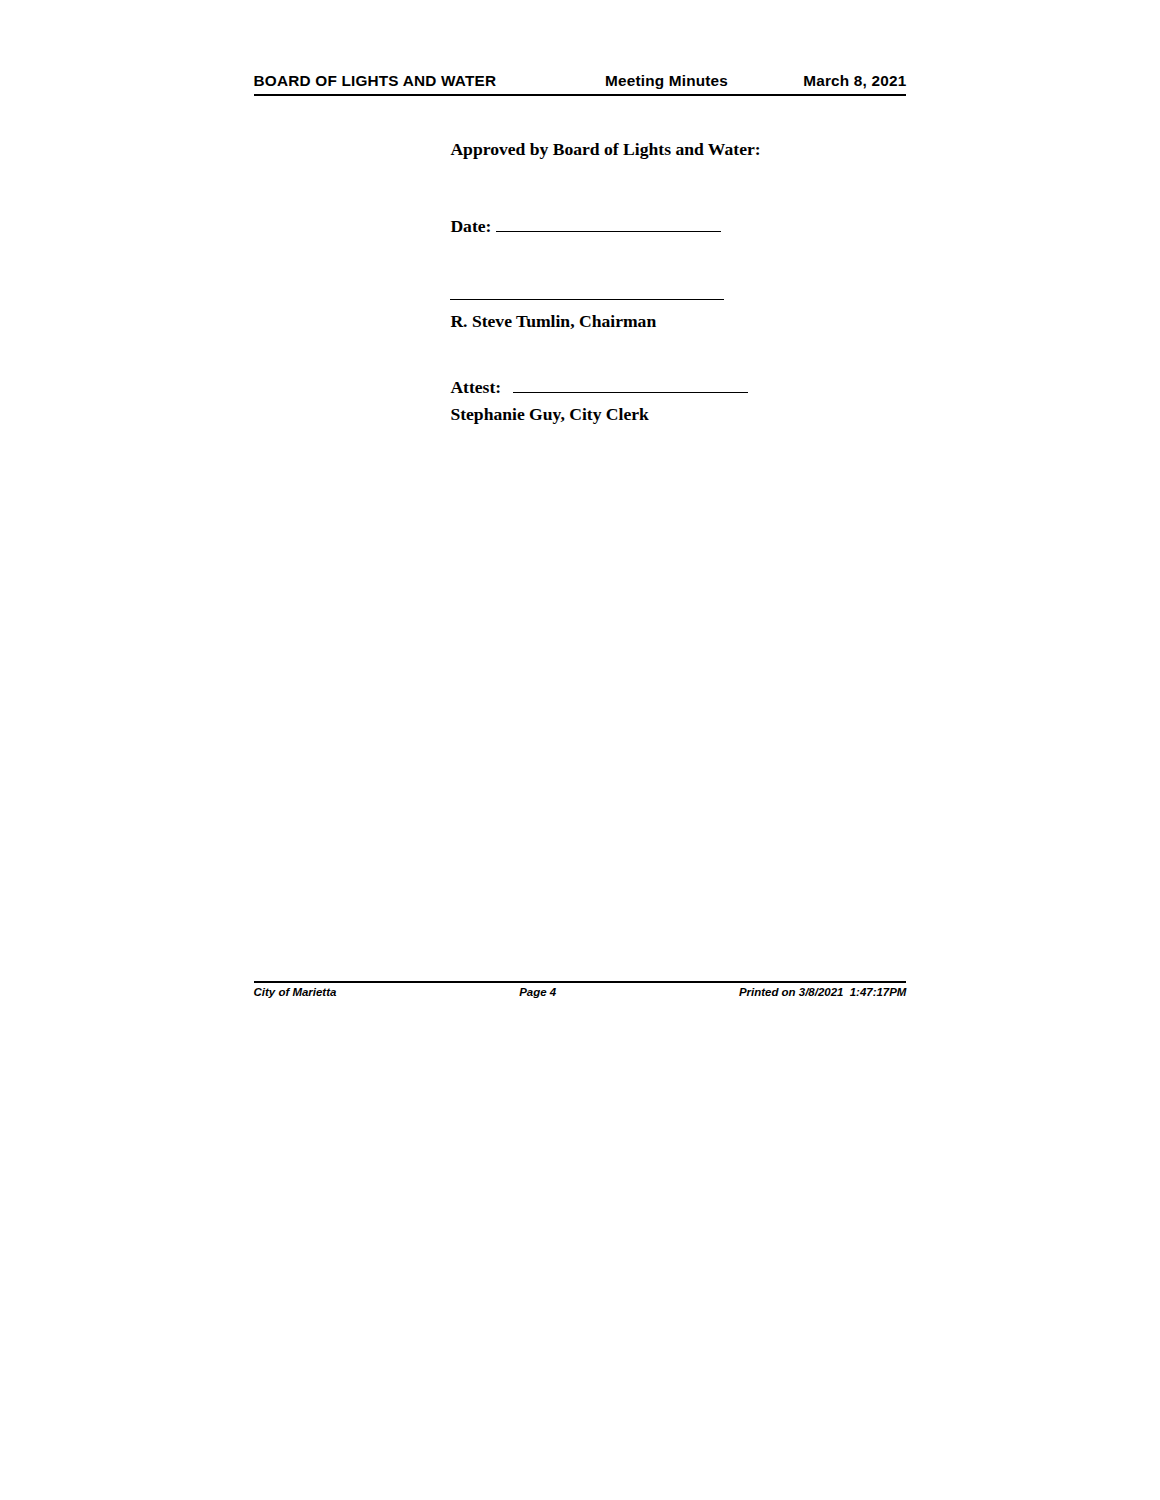BOARD OF LIGHTS AND WATER
Meeting Minutes
March 8, 2021
Approved by Board of Lights and Water:
Date:
R. Steve Tumlin, Chairman
Attest:
Stephanie Guy, City Clerk
City of Marietta
Page 4
Printed on 3/8/2021 1:47:17PM